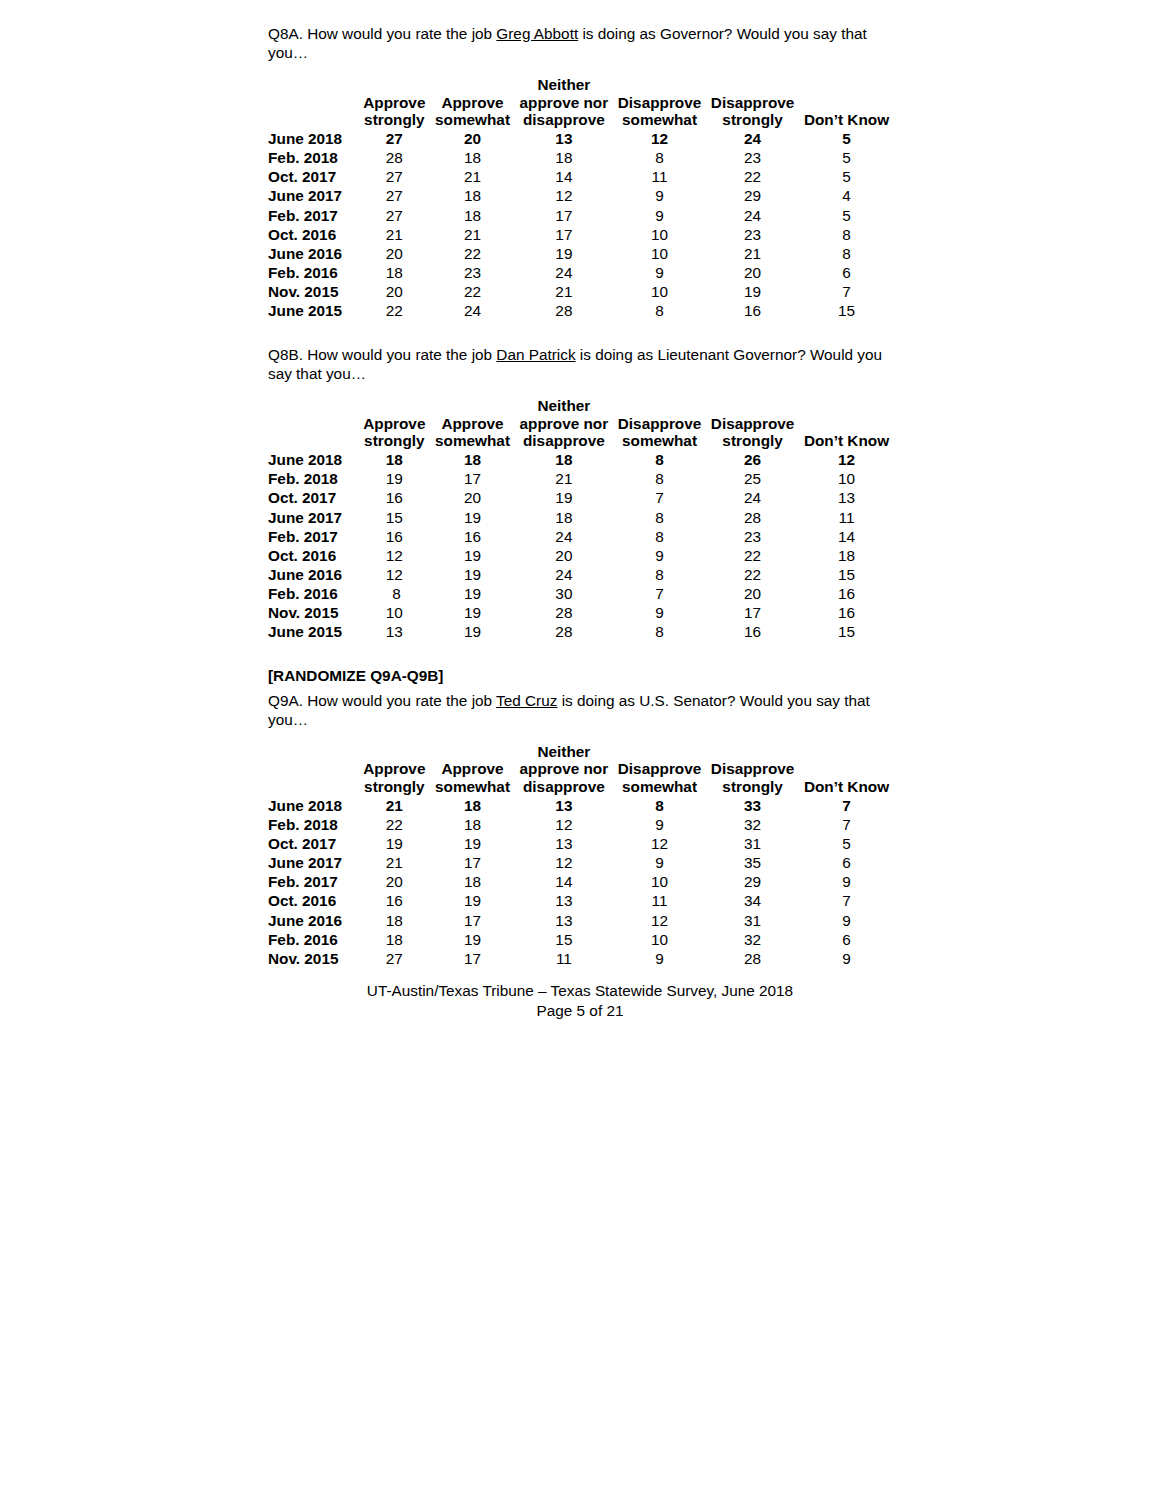Q8A. How would you rate the job Greg Abbott is doing as Governor? Would you say that you…
| | | | Neither | | | |
| --- | --- | --- | --- | --- | --- | --- |
| | Approve | Approve | approve nor | Disapprove | Disapprove | |
| | strongly | somewhat | disapprove | somewhat | strongly | Don’t Know |
| June 2018 | 27 | 20 | 13 | 12 | 24 | 5 |
| Feb. 2018 | 28 | 18 | 18 | 8 | 23 | 5 |
| Oct. 2017 | 27 | 21 | 14 | 11 | 22 | 5 |
| June 2017 | 27 | 18 | 12 | 9 | 29 | 4 |
| Feb. 2017 | 27 | 18 | 17 | 9 | 24 | 5 |
| Oct. 2016 | 21 | 21 | 17 | 10 | 23 | 8 |
| June 2016 | 20 | 22 | 19 | 10 | 21 | 8 |
| Feb. 2016 | 18 | 23 | 24 | 9 | 20 | 6 |
| Nov. 2015 | 20 | 22 | 21 | 10 | 19 | 7 |
| June 2015 | 22 | 24 | 28 | 8 | 16 | 15 |
Q8B. How would you rate the job Dan Patrick is doing as Lieutenant Governor? Would you say that you…
| | | | Neither | | | |
| --- | --- | --- | --- | --- | --- | --- |
| | Approve | Approve | approve nor | Disapprove | Disapprove | |
| | strongly | somewhat | disapprove | somewhat | strongly | Don’t Know |
| June 2018 | 18 | 18 | 18 | 8 | 26 | 12 |
| Feb. 2018 | 19 | 17 | 21 | 8 | 25 | 10 |
| Oct. 2017 | 16 | 20 | 19 | 7 | 24 | 13 |
| June 2017 | 15 | 19 | 18 | 8 | 28 | 11 |
| Feb. 2017 | 16 | 16 | 24 | 8 | 23 | 14 |
| Oct. 2016 | 12 | 19 | 20 | 9 | 22 | 18 |
| June 2016 | 12 | 19 | 24 | 8 | 22 | 15 |
| Feb. 2016 | 8 | 19 | 30 | 7 | 20 | 16 |
| Nov. 2015 | 10 | 19 | 28 | 9 | 17 | 16 |
| June 2015 | 13 | 19 | 28 | 8 | 16 | 15 |
[RANDOMIZE Q9A-Q9B]
Q9A. How would you rate the job Ted Cruz is doing as U.S. Senator? Would you say that you…
| | | | Neither | | | |
| --- | --- | --- | --- | --- | --- | --- |
| | Approve | Approve | approve nor | Disapprove | Disapprove | |
| | strongly | somewhat | disapprove | somewhat | strongly | Don’t Know |
| June 2018 | 21 | 18 | 13 | 8 | 33 | 7 |
| Feb. 2018 | 22 | 18 | 12 | 9 | 32 | 7 |
| Oct. 2017 | 19 | 19 | 13 | 12 | 31 | 5 |
| June 2017 | 21 | 17 | 12 | 9 | 35 | 6 |
| Feb. 2017 | 20 | 18 | 14 | 10 | 29 | 9 |
| Oct. 2016 | 16 | 19 | 13 | 11 | 34 | 7 |
| June 2016 | 18 | 17 | 13 | 12 | 31 | 9 |
| Feb. 2016 | 18 | 19 | 15 | 10 | 32 | 6 |
| Nov. 2015 | 27 | 17 | 11 | 9 | 28 | 9 |
UT-Austin/Texas Tribune – Texas Statewide Survey, June 2018
Page 5 of 21